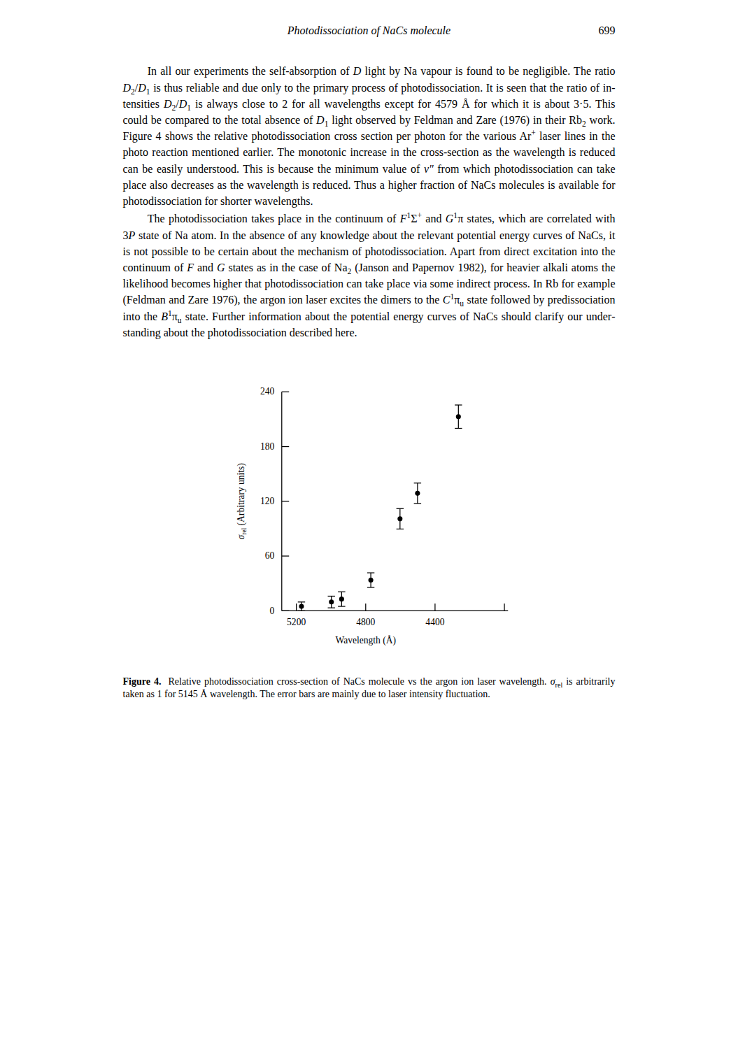Photodissociation of NaCs molecule 699
In all our experiments the self-absorption of D light by Na vapour is found to be negligible. The ratio D2/D1 is thus reliable and due only to the primary process of photodissociation. It is seen that the ratio of intensities D2/D1 is always close to 2 for all wavelengths except for 4579 Å for which it is about 3·5. This could be compared to the total absence of D1 light observed by Feldman and Zare (1976) in their Rb2 work. Figure 4 shows the relative photodissociation cross section per photon for the various Ar+ laser lines in the photo reaction mentioned earlier. The monotonic increase in the cross-section as the wavelength is reduced can be easily understood. This is because the minimum value of v″ from which photodissociation can take place also decreases as the wavelength is reduced. Thus a higher fraction of NaCs molecules is available for photodissociation for shorter wavelengths.
The photodissociation takes place in the continuum of F1Σ+ and G1π states, which are correlated with 3P state of Na atom. In the absence of any knowledge about the relevant potential energy curves of NaCs, it is not possible to be certain about the mechanism of photodissociation. Apart from direct excitation into the continuum of F and G states as in the case of Na2 (Janson and Papernov 1982), for heavier alkali atoms the likelihood becomes higher that photodissociation can take place via some indirect process. In Rb for example (Feldman and Zare 1976), the argon ion laser excites the dimers to the C1πu state followed by predissociation into the B1πu state. Further information about the potential energy curves of NaCs should clarify our understanding about the photodissociation described here.
240 180 120 60 0 5200 4800 4400 Wavelength (Å) σrel (Arbitrary units)
Figure 4. Relative photodissociation cross-section of NaCs molecule vs the argon ion laser wavelength. σrel is arbitrarily taken as 1 for 5145 Å wavelength. The error bars are mainly due to laser intensity fluctuation.